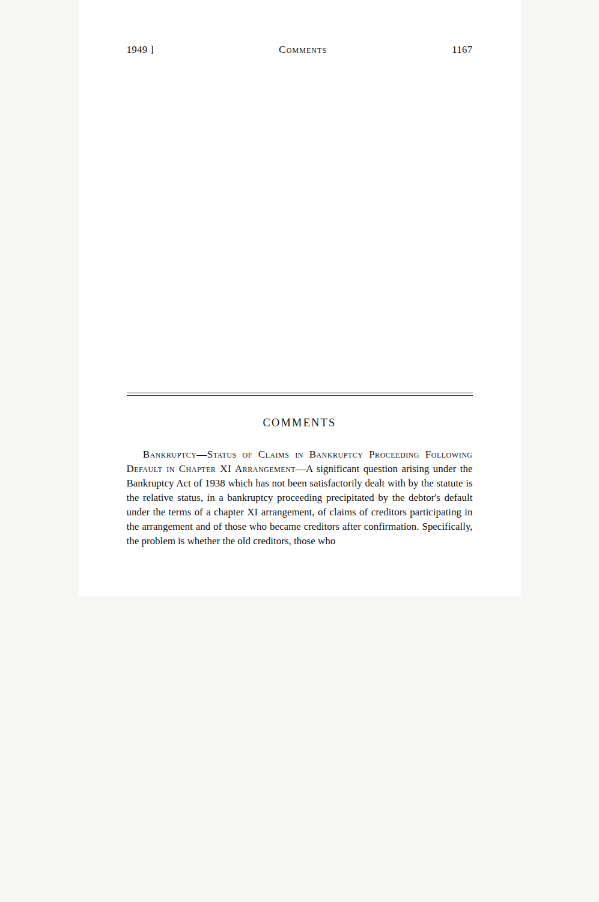1949 ] Comments 1167
COMMENTS
Bankruptcy—Status of Claims in Bankruptcy Proceeding Following Default in Chapter XI Arrangement—A significant question arising under the Bankruptcy Act of 1938 which has not been satisfactorily dealt with by the statute is the relative status, in a bankruptcy proceeding precipitated by the debtor's default under the terms of a chapter XI arrangement, of claims of creditors participating in the arrangement and of those who became creditors after confirmation. Specifically, the problem is whether the old creditors, those who